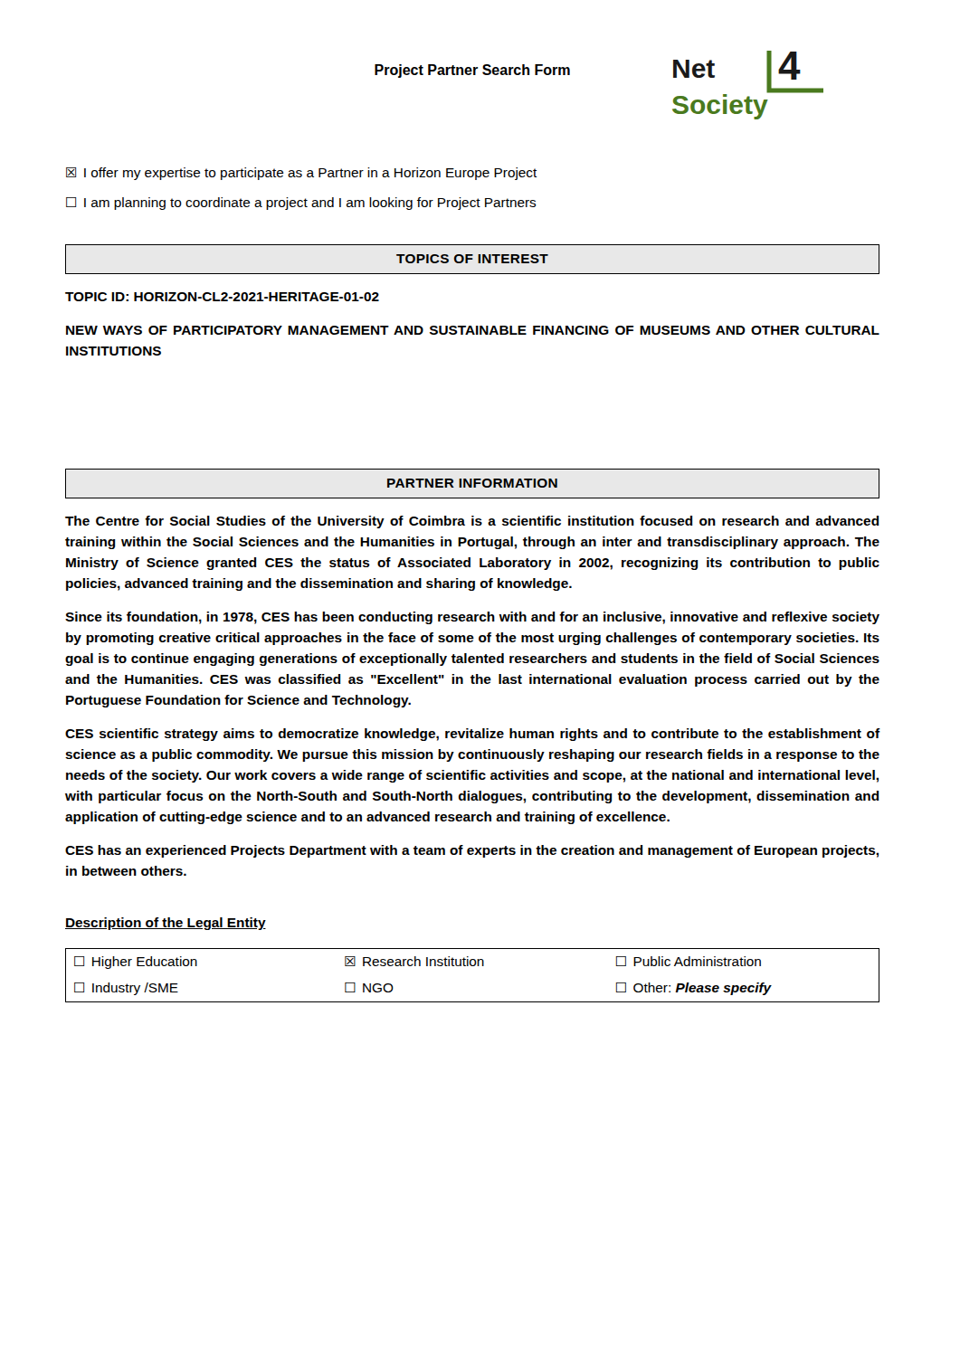Project Partner Search Form
Net 4 Society
☒I offer my expertise to participate as a Partner in a Horizon Europe Project
☐I am planning to coordinate a project and I am looking for Project Partners
TOPICS OF INTEREST
TOPIC ID: HORIZON-CL2-2021-HERITAGE-01-02
NEW WAYS OF PARTICIPATORY MANAGEMENT AND SUSTAINABLE FINANCING OF MUSEUMS AND OTHER CULTURAL INSTITUTIONS
PARTNER INFORMATION
The Centre for Social Studies of the University of Coimbra is a scientific institution focused on research and advanced training within the Social Sciences and the Humanities in Portugal, through an inter and transdisciplinary approach. The Ministry of Science granted CES the status of Associated Laboratory in 2002, recognizing its contribution to public policies, advanced training and the dissemination and sharing of knowledge.
Since its foundation, in 1978, CES has been conducting research with and for an inclusive, innovative and reflexive society by promoting creative critical approaches in the face of some of the most urging challenges of contemporary societies. Its goal is to continue engaging generations of exceptionally talented researchers and students in the field of Social Sciences and the Humanities. CES was classified as "Excellent" in the last international evaluation process carried out by the Portuguese Foundation for Science and Technology.
CES scientific strategy aims to democratize knowledge, revitalize human rights and to contribute to the establishment of science as a public commodity. We pursue this mission by continuously reshaping our research fields in a response to the needs of the society. Our work covers a wide range of scientific activities and scope, at the national and international level, with particular focus on the North-South and South-North dialogues, contributing to the development, dissemination and application of cutting-edge science and to an advanced research and training of excellence.
CES has an experienced Projects Department with a team of experts in the creation and management of European projects, in between others.
Description of the Legal Entity
| ☐ Higher Education | ☒ Research Institution | ☐ Public Administration |
| ☐ Industry /SME | ☐ NGO | ☐ Other: Please specify |